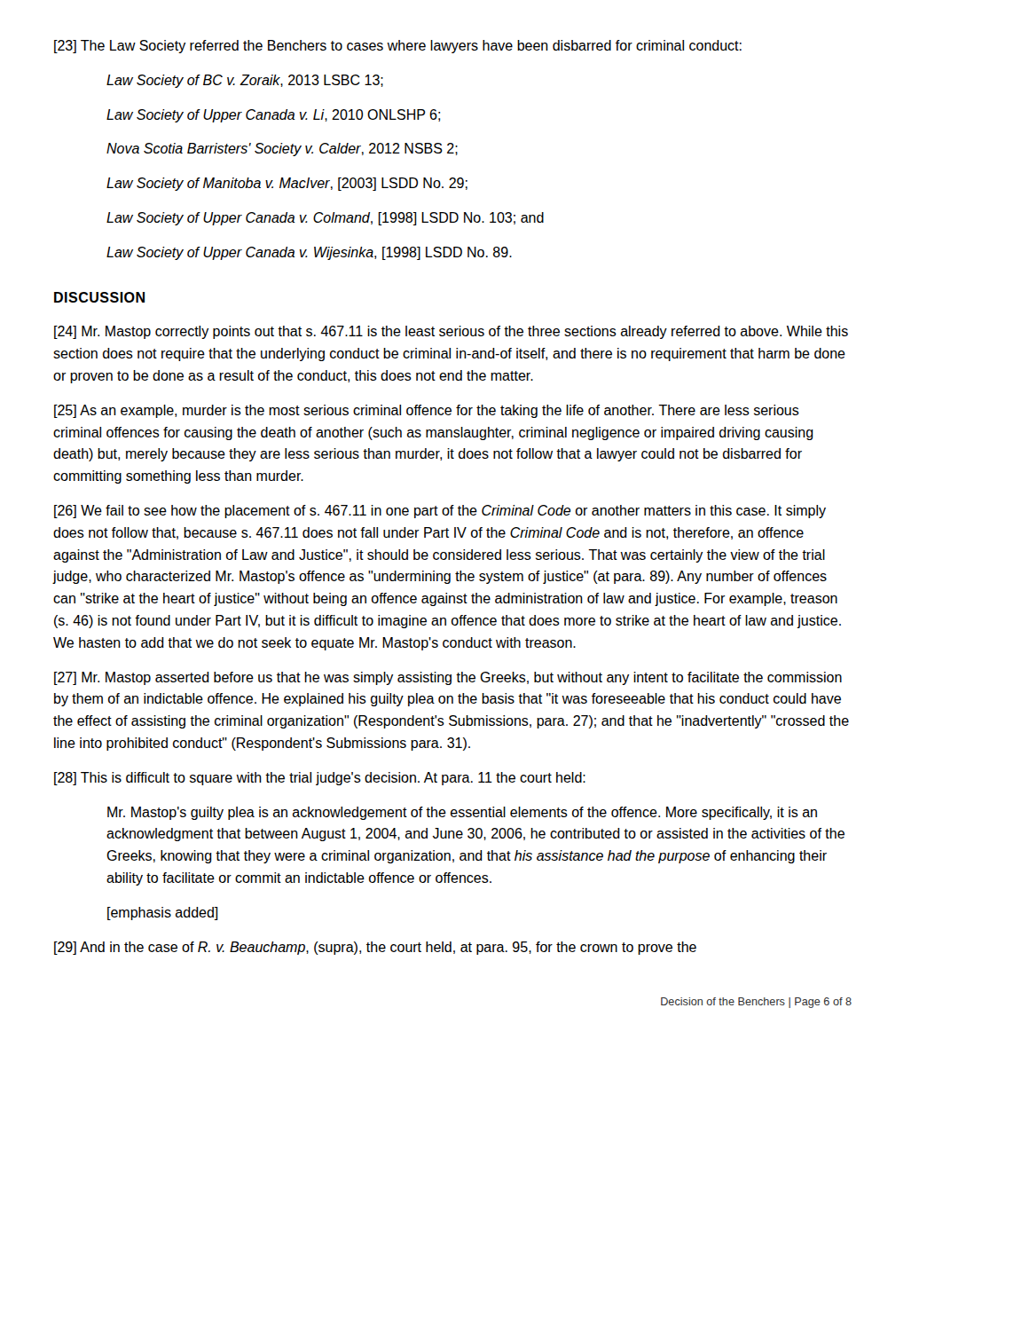[23] The Law Society referred the Benchers to cases where lawyers have been disbarred for criminal conduct:
Law Society of BC v. Zoraik, 2013 LSBC 13;
Law Society of Upper Canada v. Li, 2010 ONLSHP 6;
Nova Scotia Barristers' Society v. Calder, 2012 NSBS 2;
Law Society of Manitoba v. MacIver, [2003] LSDD No. 29;
Law Society of Upper Canada v. Colmand, [1998] LSDD No. 103; and
Law Society of Upper Canada v. Wijesinka, [1998] LSDD No. 89.
DISCUSSION
[24] Mr. Mastop correctly points out that s. 467.11 is the least serious of the three sections already referred to above. While this section does not require that the underlying conduct be criminal in-and-of itself, and there is no requirement that harm be done or proven to be done as a result of the conduct, this does not end the matter.
[25] As an example, murder is the most serious criminal offence for the taking the life of another. There are less serious criminal offences for causing the death of another (such as manslaughter, criminal negligence or impaired driving causing death) but, merely because they are less serious than murder, it does not follow that a lawyer could not be disbarred for committing something less than murder.
[26] We fail to see how the placement of s. 467.11 in one part of the Criminal Code or another matters in this case. It simply does not follow that, because s. 467.11 does not fall under Part IV of the Criminal Code and is not, therefore, an offence against the "Administration of Law and Justice", it should be considered less serious. That was certainly the view of the trial judge, who characterized Mr. Mastop's offence as "undermining the system of justice" (at para. 89). Any number of offences can "strike at the heart of justice" without being an offence against the administration of law and justice. For example, treason (s. 46) is not found under Part IV, but it is difficult to imagine an offence that does more to strike at the heart of law and justice. We hasten to add that we do not seek to equate Mr. Mastop's conduct with treason.
[27] Mr. Mastop asserted before us that he was simply assisting the Greeks, but without any intent to facilitate the commission by them of an indictable offence. He explained his guilty plea on the basis that "it was foreseeable that his conduct could have the effect of assisting the criminal organization" (Respondent's Submissions, para. 27); and that he "inadvertently" "crossed the line into prohibited conduct" (Respondent's Submissions para. 31).
[28] This is difficult to square with the trial judge's decision. At para. 11 the court held:
Mr. Mastop's guilty plea is an acknowledgement of the essential elements of the offence. More specifically, it is an acknowledgment that between August 1, 2004, and June 30, 2006, he contributed to or assisted in the activities of the Greeks, knowing that they were a criminal organization, and that his assistance had the purpose of enhancing their ability to facilitate or commit an indictable offence or offences.
[emphasis added]
[29] And in the case of R. v. Beauchamp, (supra), the court held, at para. 95, for the crown to prove the
Decision of the Benchers | Page 6 of 8